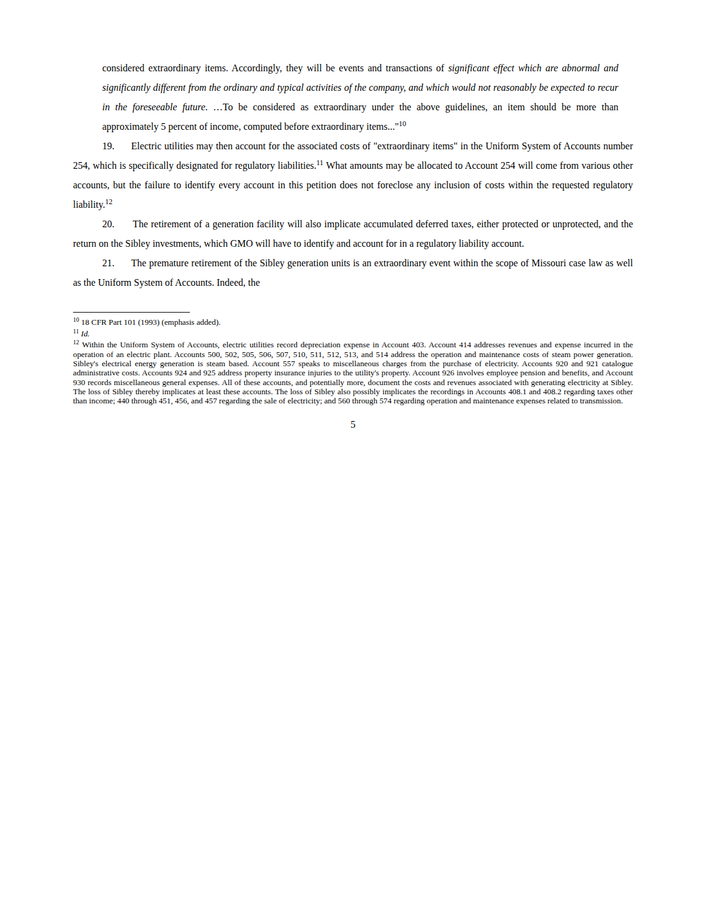considered extraordinary items. Accordingly, they will be events and transactions of significant effect which are abnormal and significantly different from the ordinary and typical activities of the company, and which would not reasonably be expected to recur in the foreseeable future. …To be considered as extraordinary under the above guidelines, an item should be more than approximately 5 percent of income, computed before extraordinary items..."10
19. Electric utilities may then account for the associated costs of "extraordinary items" in the Uniform System of Accounts number 254, which is specifically designated for regulatory liabilities.11 What amounts may be allocated to Account 254 will come from various other accounts, but the failure to identify every account in this petition does not foreclose any inclusion of costs within the requested regulatory liability.12
20. The retirement of a generation facility will also implicate accumulated deferred taxes, either protected or unprotected, and the return on the Sibley investments, which GMO will have to identify and account for in a regulatory liability account.
21. The premature retirement of the Sibley generation units is an extraordinary event within the scope of Missouri case law as well as the Uniform System of Accounts. Indeed, the
10 18 CFR Part 101 (1993) (emphasis added).
11 Id.
12 Within the Uniform System of Accounts, electric utilities record depreciation expense in Account 403. Account 414 addresses revenues and expense incurred in the operation of an electric plant. Accounts 500, 502, 505, 506, 507, 510, 511, 512, 513, and 514 address the operation and maintenance costs of steam power generation. Sibley's electrical energy generation is steam based. Account 557 speaks to miscellaneous charges from the purchase of electricity. Accounts 920 and 921 catalogue administrative costs. Accounts 924 and 925 address property insurance injuries to the utility's property. Account 926 involves employee pension and benefits, and Account 930 records miscellaneous general expenses. All of these accounts, and potentially more, document the costs and revenues associated with generating electricity at Sibley. The loss of Sibley thereby implicates at least these accounts. The loss of Sibley also possibly implicates the recordings in Accounts 408.1 and 408.2 regarding taxes other than income; 440 through 451, 456, and 457 regarding the sale of electricity; and 560 through 574 regarding operation and maintenance expenses related to transmission.
5